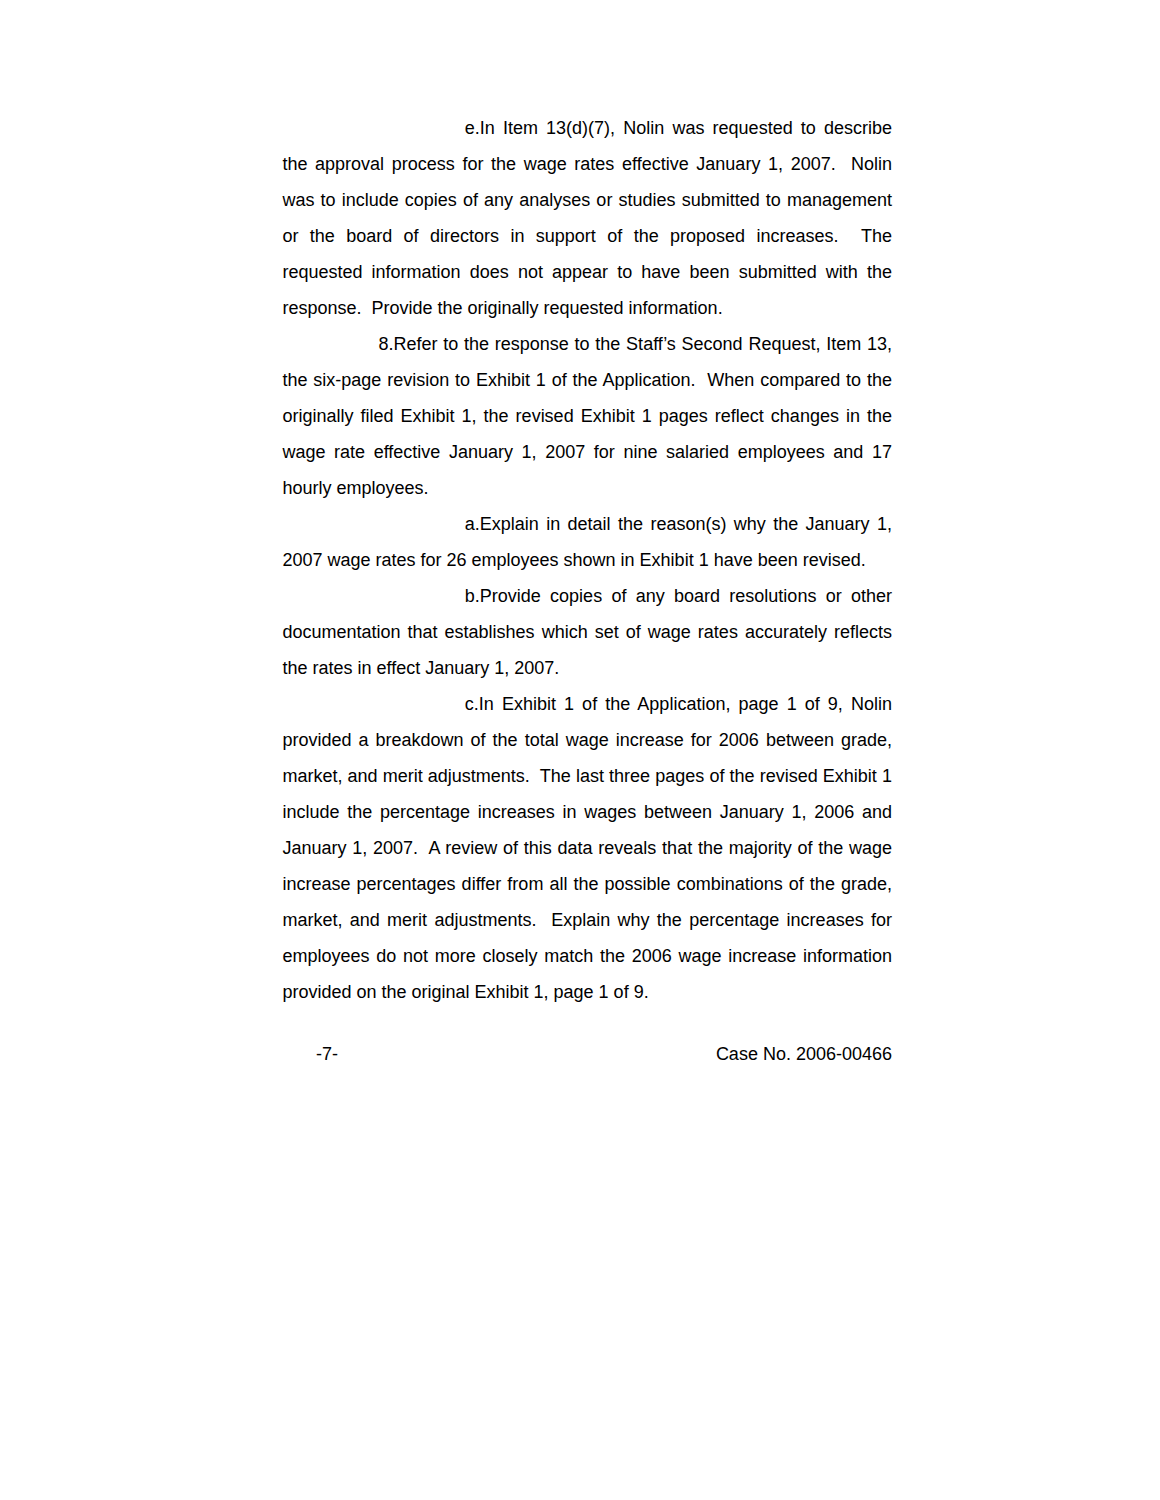e. In Item 13(d)(7), Nolin was requested to describe the approval process for the wage rates effective January 1, 2007. Nolin was to include copies of any analyses or studies submitted to management or the board of directors in support of the proposed increases. The requested information does not appear to have been submitted with the response. Provide the originally requested information.
8. Refer to the response to the Staff’s Second Request, Item 13, the six-page revision to Exhibit 1 of the Application. When compared to the originally filed Exhibit 1, the revised Exhibit 1 pages reflect changes in the wage rate effective January 1, 2007 for nine salaried employees and 17 hourly employees.
a. Explain in detail the reason(s) why the January 1, 2007 wage rates for 26 employees shown in Exhibit 1 have been revised.
b. Provide copies of any board resolutions or other documentation that establishes which set of wage rates accurately reflects the rates in effect January 1, 2007.
c. In Exhibit 1 of the Application, page 1 of 9, Nolin provided a breakdown of the total wage increase for 2006 between grade, market, and merit adjustments. The last three pages of the revised Exhibit 1 include the percentage increases in wages between January 1, 2006 and January 1, 2007. A review of this data reveals that the majority of the wage increase percentages differ from all the possible combinations of the grade, market, and merit adjustments. Explain why the percentage increases for employees do not more closely match the 2006 wage increase information provided on the original Exhibit 1, page 1 of 9.
-7- Case No. 2006-00466